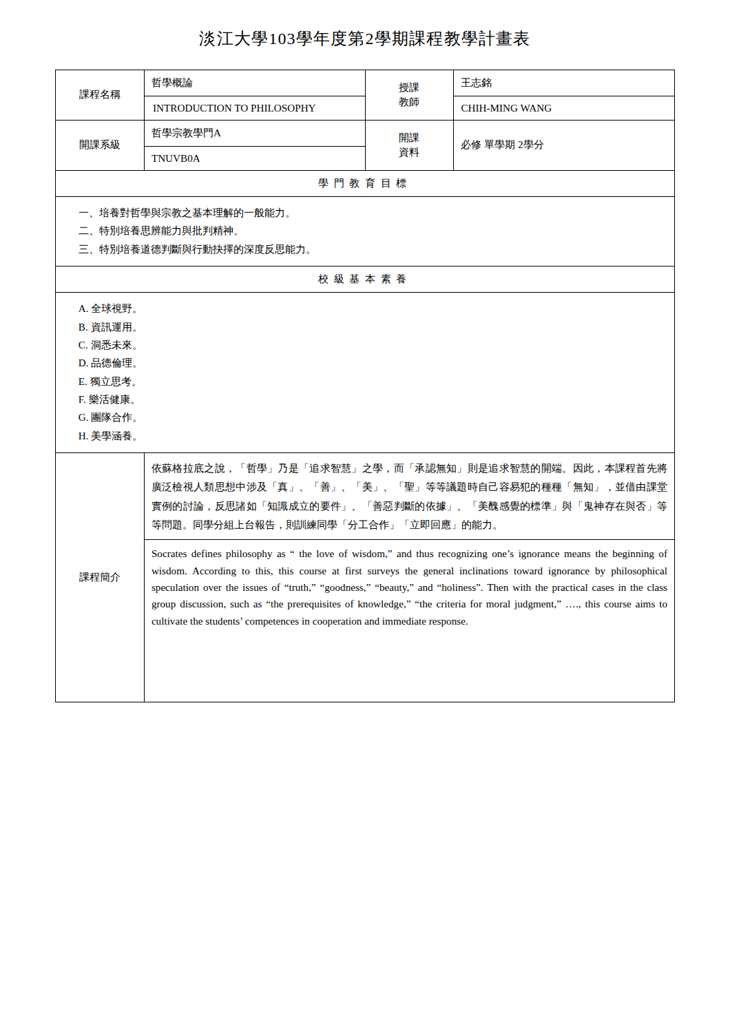淡江大學103學年度第2學期課程教學計畫表
| 課程名稱 | 哲學概論 | 授課 教師 | 王志銘 |
| INTRODUCTION TO PHILOSOPHY | CHIH-MING WANG |
| 開課系級 | 哲學宗教學門A | 開課 資料 | 必修 單學期 2學分 |
| TNUVB0A |
| 學門教育目標 |
| 一、培養對哲學與宗教之基本理解的一般能力。 二、特別培養思辨能力與批判精神。 三、特別培養道德判斷與行動抉擇的深度反思能力。 |
| 校級基本素養 |
| A. 全球視野。 B. 資訊運用。 C. 洞悉未來。 D. 品德倫理。 E. 獨立思考。 F. 樂活健康。 G. 團隊合作。 H. 美學涵養。 |
| 課程簡介 | 依蘇格拉底之說，「哲學」乃是「追求智慧」之學，而「承認無知」則是追求智慧的開端。因此，本課程首先將廣泛檢視人類思想中涉及「真」、「善」、「美」、「聖」等等議題時自己容易犯的種種「無知」，並借由課堂實例的討論，反思諸如「知識成立的要件」、「善惡判斷的依據」、「美醜感覺的標準」與「鬼神存在與否」等等問題。同學分組上台報告，則訓練同學「分工合作」「立即回應」的能力。 |
| Socrates defines philosophy as “ the love of wisdom,” and thus recognizing one’s ignorance means the beginning of wisdom. According to this, this course at first surveys the general inclinations toward ignorance by philosophical speculation over the issues of “truth,” “goodness,” “beauty,” and “holiness”. Then with the practical cases in the class group discussion, such as “the prerequisites of knowledge,” “the criteria for moral judgment,” …., this course aims to cultivate the students’ competences in cooperation and immediate response. |